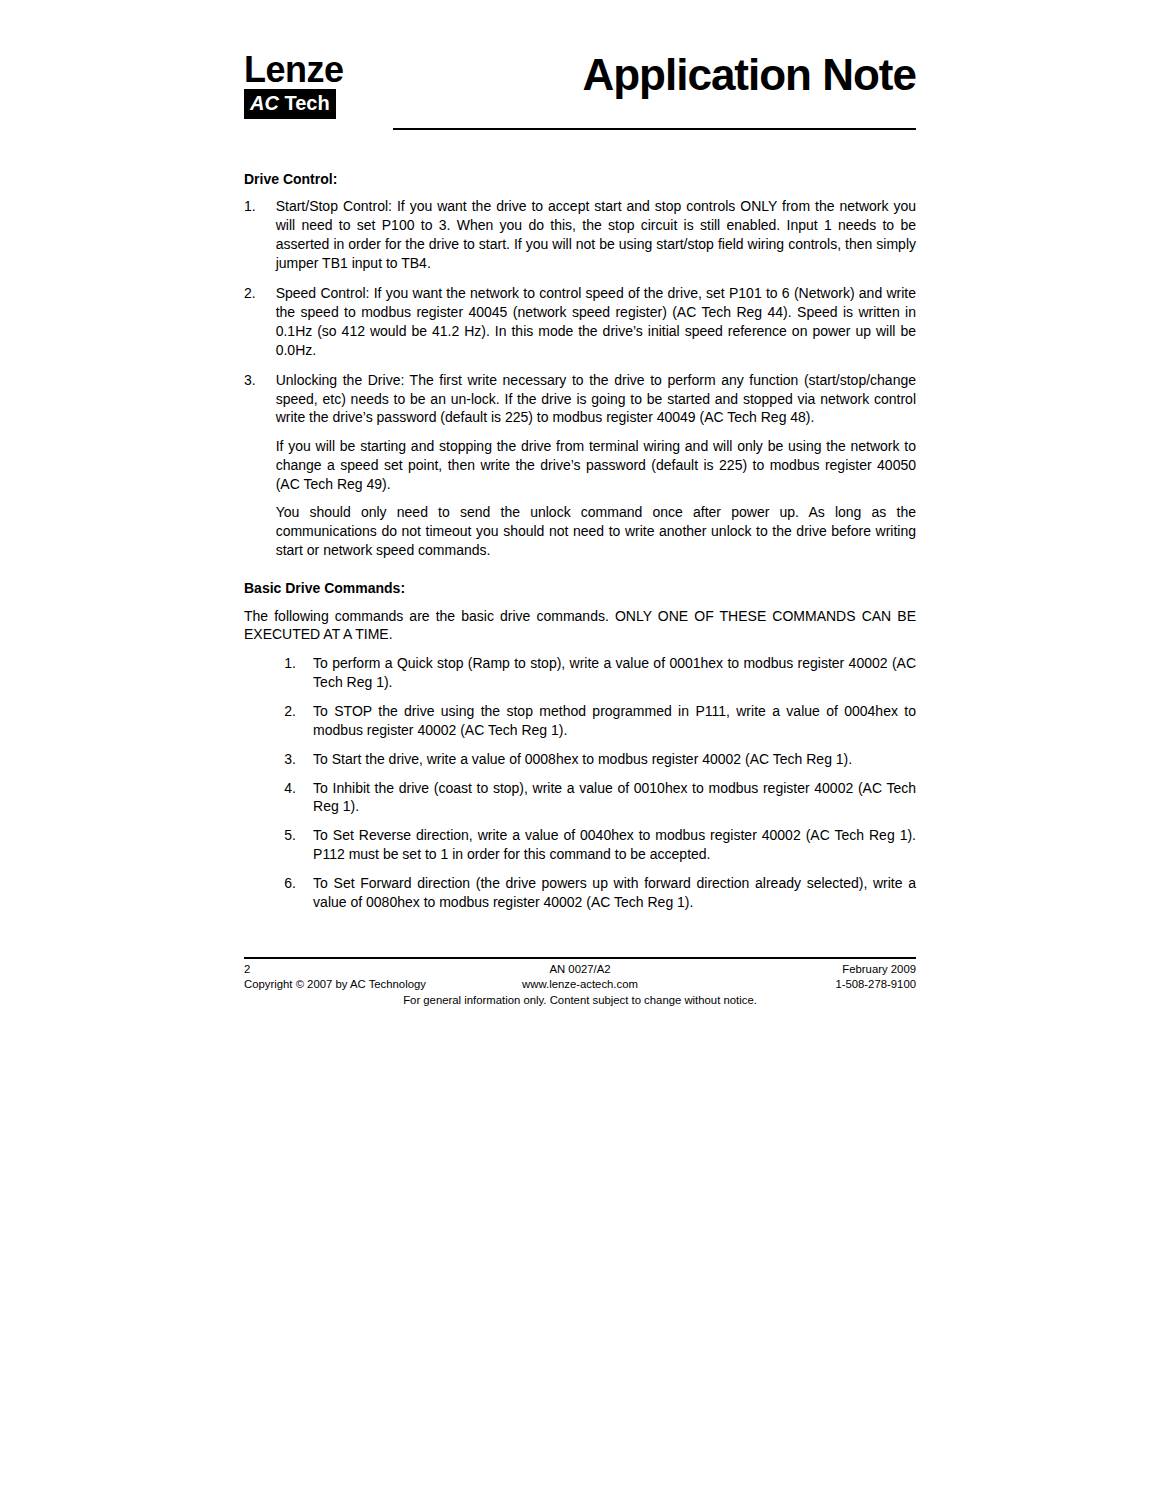Lenze
AC Tech
Application Note
Drive Control:
Start/Stop Control: If you want the drive to accept start and stop controls ONLY from the network you will need to set P100 to 3. When you do this, the stop circuit is still enabled. Input 1 needs to be asserted in order for the drive to start. If you will not be using start/stop field wiring controls, then simply jumper TB1 input to TB4.
Speed Control: If you want the network to control speed of the drive, set P101 to 6 (Network) and write the speed to modbus register 40045 (network speed register) (AC Tech Reg 44). Speed is written in 0.1Hz (so 412 would be 41.2 Hz). In this mode the drive’s initial speed reference on power up will be 0.0Hz.
Unlocking the Drive: The first write necessary to the drive to perform any function (start/stop/change speed, etc) needs to be an un-lock. If the drive is going to be started and stopped via network control write the drive’s password (default is 225) to modbus register 40049 (AC Tech Reg 48).
If you will be starting and stopping the drive from terminal wiring and will only be using the network to change a speed set point, then write the drive’s password (default is 225) to modbus register 40050 (AC Tech Reg 49).
You should only need to send the unlock command once after power up. As long as the communications do not timeout you should not need to write another unlock to the drive before writing start or network speed commands.
Basic Drive Commands:
The following commands are the basic drive commands. ONLY ONE OF THESE COMMANDS CAN BE EXECUTED AT A TIME.
To perform a Quick stop (Ramp to stop), write a value of 0001hex to modbus register 40002 (AC Tech Reg 1).
To STOP the drive using the stop method programmed in P111, write a value of 0004hex to modbus register 40002 (AC Tech Reg 1).
To Start the drive, write a value of 0008hex to modbus register 40002 (AC Tech Reg 1).
To Inhibit the drive (coast to stop), write a value of 0010hex to modbus register 40002 (AC Tech Reg 1).
To Set Reverse direction, write a value of 0040hex to modbus register 40002 (AC Tech Reg 1). P112 must be set to 1 in order for this command to be accepted.
To Set Forward direction (the drive powers up with forward direction already selected), write a value of 0080hex to modbus register 40002 (AC Tech Reg 1).
2
Copyright © 2007 by AC Technology
AN 0027/A2
www.lenze-actech.com
February 2009
1-508-278-9100
For general information only. Content subject to change without notice.